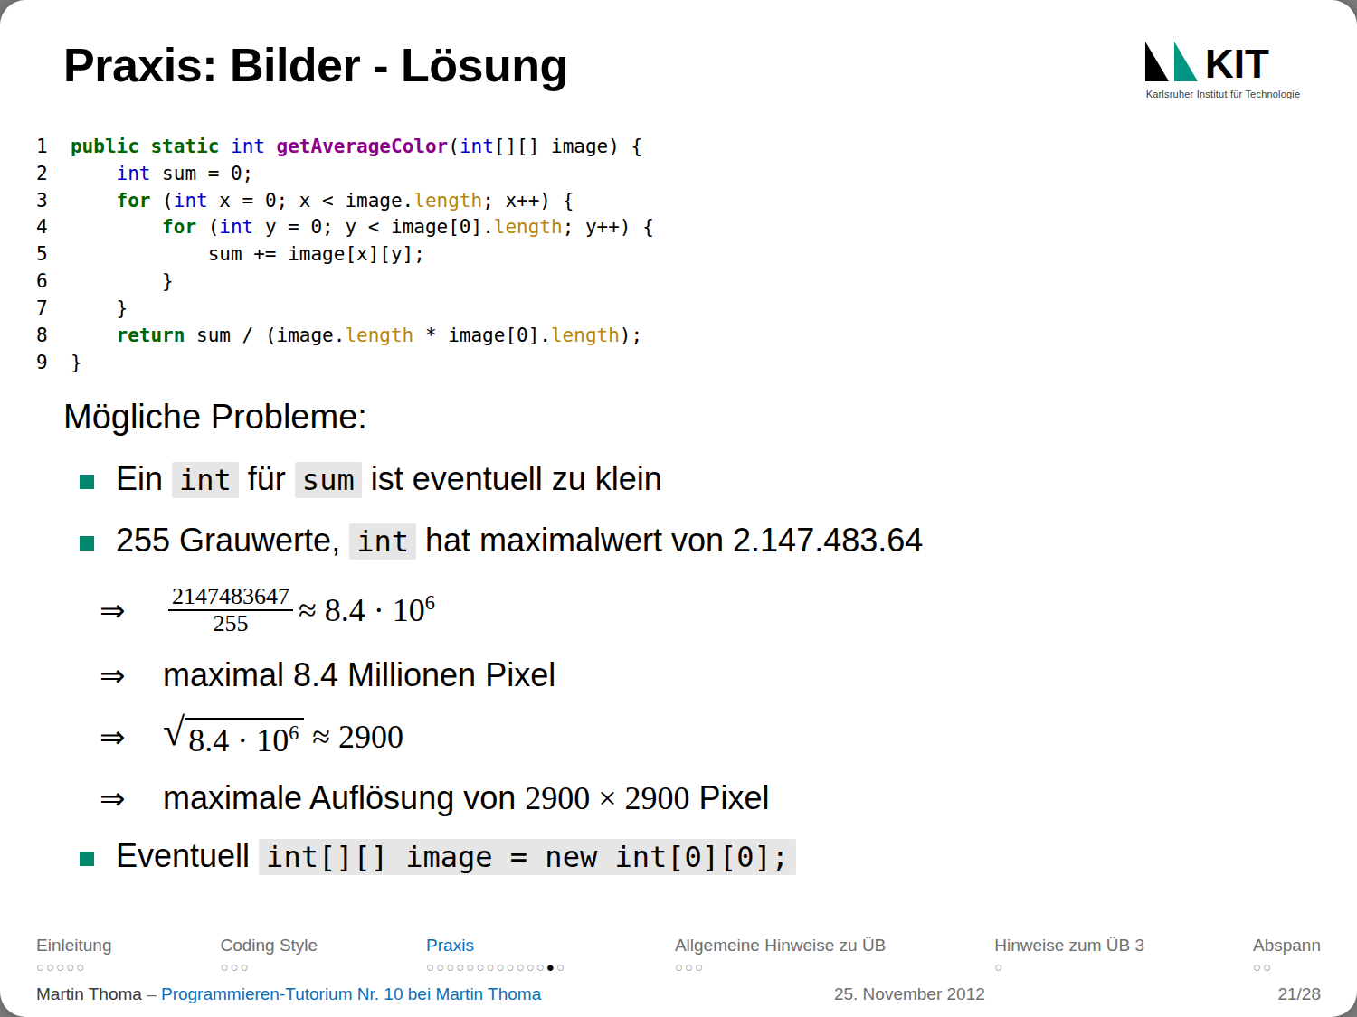Praxis: Bilder - Lösung
KIT
Karlsruher Institut für Technologie
1 public static int getAverageColor(int[][] image) { 2 int sum = 0; 3 for (int x = 0; x < image.length; x++) { 4 for (int y = 0; y < image[0].length; y++) { 5 sum += image[x][y]; 6 } 7 } 8 return sum / (image.length * image[0].length); 9 }
Mögliche Probleme:
Ein int für sum ist eventuell zu klein
255 Grauwerte, int hat maximalwert von 2.147.483.64
⇒ 2147483647
255 ≈ 8.4 · 106
⇒ maximal 8.4 Millionen Pixel
⇒ √8.4 · 106 ≈ 2900
⇒ maximale Auflösung von 2900 × 2900 Pixel
Eventuell int[][] image = new int[0][0];
Einleitung
○○○○○
Coding Style
○○○
Praxis
○○○○○○○○○○○○●○
Allgemeine Hinweise zu ÜB
○○○
Hinweise zum ÜB 3
○
Abspann
○○
Martin Thoma – Programmieren-Tutorium Nr. 10 bei Martin Thoma
25. November 2012
21/28